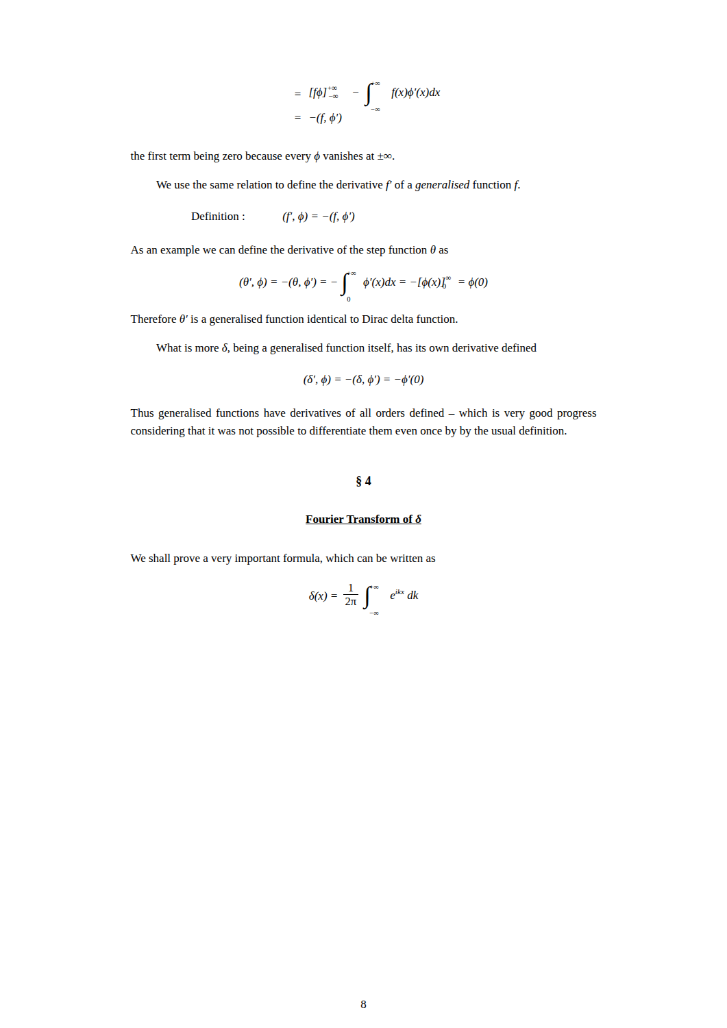| | = | [ f ϕ] +∞ −∞ − ∫ +∞ −∞ f ( x )ϕ′( x ) dx |
| | = | −( f , ϕ′) |
the first term being zero because every ϕ vanishes at ±∞.
We use the same relation to define the derivative f′ of a generalised function f.
Definition : (f′, ϕ) = −(f, ϕ′)
As an example we can define the derivative of the step function θ as
(θ′, ϕ) = −(θ, ϕ′) = − ∫+∞0 ϕ′(x)dx = −[ϕ(x)]∞0 = ϕ(0)
Therefore θ′ is a generalised function identical to Dirac delta function.
What is more δ, being a generalised function itself, has its own derivative defined
(δ′, ϕ) = −(δ, ϕ′) = −ϕ′(0)
Thus generalised functions have derivatives of all orders defined – which is very good progress considering that it was not possible to differentiate them even once by by the usual definition.
§ 4
Fourier Transform of δ
We shall prove a very important formula, which can be written as
δ(x) = 12π ∫+∞−∞ eikx dk
8